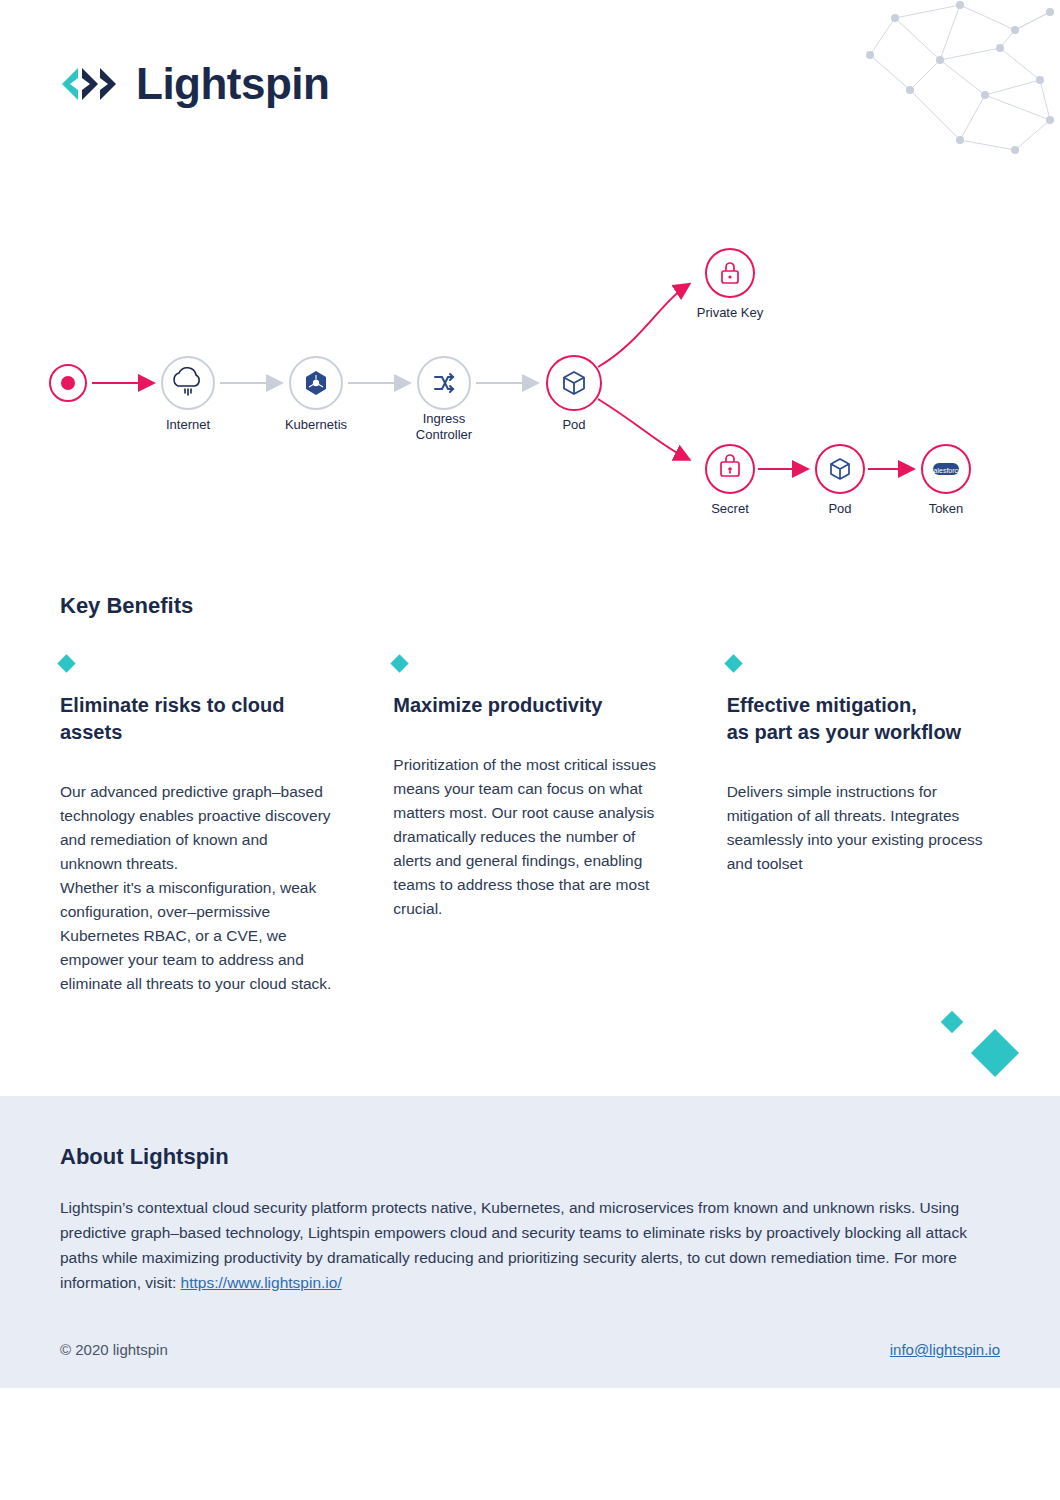Lightspin
Internet Kubernetis Ingress Controller Pod Private Key Secret Pod salesforce Token
Key Benefits
Eliminate risks to cloud assets
Our advanced predictive graph–based technology enables proactive discovery and remediation of known and unknown threats.
Whether it's a misconfiguration, weak configuration, over–permissive Kubernetes RBAC, or a CVE, we empower your team to address and eliminate all threats to your cloud stack.
Maximize productivity
Prioritization of the most critical issues means your team can focus on what matters most. Our root cause analysis dramatically reduces the number of alerts and general findings, enabling teams to address those that are most crucial.
Effective mitigation,
as part as your workflow
Delivers simple instructions for mitigation of all threats. Integrates seamlessly into your existing process and toolset
About Lightspin
Lightspin’s contextual cloud security platform protects native, Kubernetes, and microservices from known and unknown risks. Using predictive graph–based technology, Lightspin empowers cloud and security teams to eliminate risks by proactively blocking all attack paths while maximizing productivity by dramatically reducing and prioritizing security alerts, to cut down remediation time. For more information, visit: https://www.lightspin.io/
© 2020 lightspin info@lightspin.io